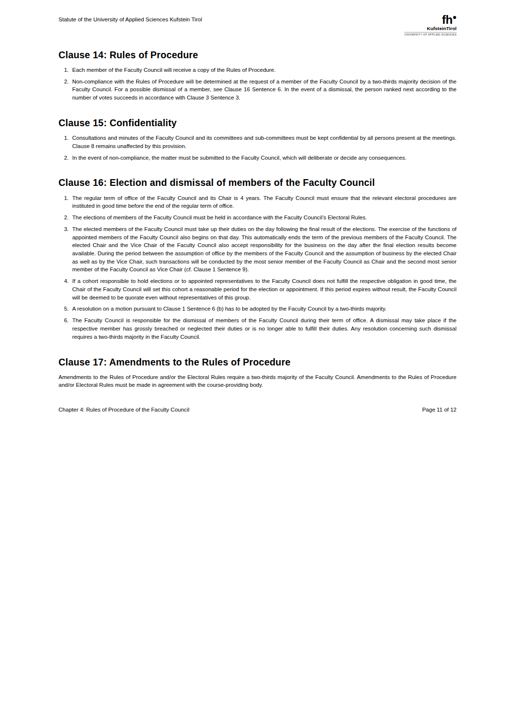Statute of the University of Applied Sciences Kufstein Tirol
fh●
KufsteinTirol
UNIVERSITY OF APPLIED SCIENCES
Clause 14: Rules of Procedure
Each member of the Faculty Council will receive a copy of the Rules of Procedure.
Non-compliance with the Rules of Procedure will be determined at the request of a member of the Faculty Council by a two-thirds majority decision of the Faculty Council. For a possible dismissal of a member, see Clause 16 Sentence 6. In the event of a dismissal, the person ranked next according to the number of votes succeeds in accordance with Clause 3 Sentence 3.
Clause 15: Confidentiality
Consultations and minutes of the Faculty Council and its committees and sub-committees must be kept confidential by all persons present at the meetings. Clause 8 remains unaffected by this provision.
In the event of non-compliance, the matter must be submitted to the Faculty Council, which will deliberate or decide any consequences.
Clause 16: Election and dismissal of members of the Faculty Council
The regular term of office of the Faculty Council and its Chair is 4 years. The Faculty Council must ensure that the relevant electoral procedures are instituted in good time before the end of the regular term of office.
The elections of members of the Faculty Council must be held in accordance with the Faculty Council’s Electoral Rules.
The elected members of the Faculty Council must take up their duties on the day following the final result of the elections. The exercise of the functions of appointed members of the Faculty Council also begins on that day. This automatically ends the term of the previous members of the Faculty Council. The elected Chair and the Vice Chair of the Faculty Council also accept responsibility for the business on the day after the final election results become available. During the period between the assumption of office by the members of the Faculty Council and the assumption of business by the elected Chair as well as by the Vice Chair, such transactions will be conducted by the most senior member of the Faculty Council as Chair and the second most senior member of the Faculty Council as Vice Chair (cf. Clause 1 Sentence 9).
If a cohort responsible to hold elections or to appointed representatives to the Faculty Council does not fulfill the respective obligation in good time, the Chair of the Faculty Council will set this cohort a reasonable period for the election or appointment. If this period expires without result, the Faculty Council will be deemed to be quorate even without representatives of this group.
A resolution on a motion pursuant to Clause 1 Sentence 6 (b) has to be adopted by the Faculty Council by a two-thirds majority.
The Faculty Council is responsible for the dismissal of members of the Faculty Council during their term of office. A dismissal may take place if the respective member has grossly breached or neglected their duties or is no longer able to fulfill their duties. Any resolution concerning such dismissal requires a two-thirds majority in the Faculty Council.
Clause 17: Amendments to the Rules of Procedure
Amendments to the Rules of Procedure and/or the Electoral Rules require a two-thirds majority of the Faculty Council. Amendments to the Rules of Procedure and/or Electoral Rules must be made in agreement with the course-providing body.
Chapter 4: Rules of Procedure of the Faculty Council Page 11 of 12